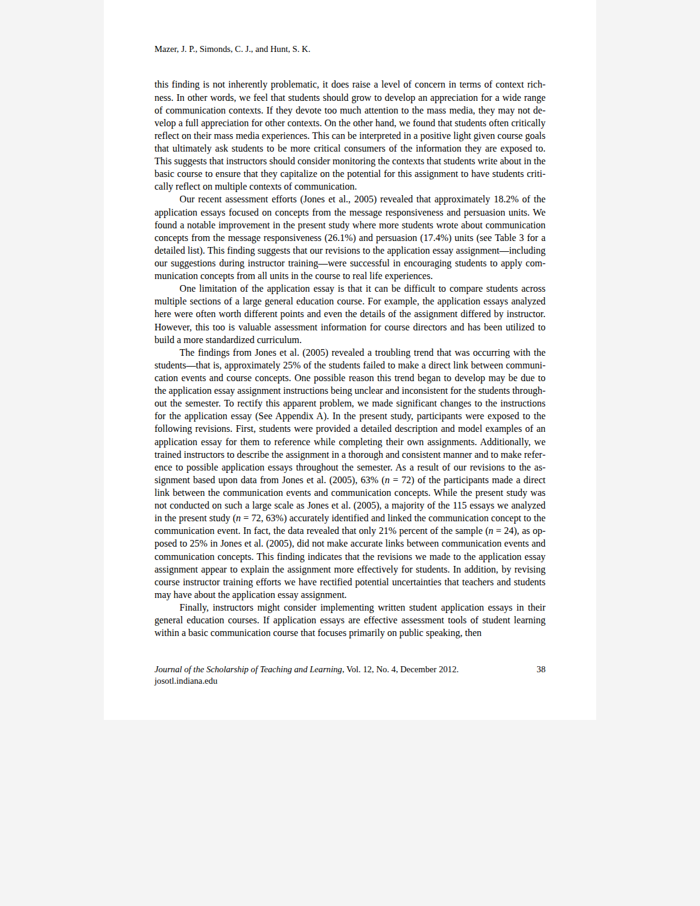Mazer, J. P., Simonds, C. J., and Hunt, S. K.
this finding is not inherently problematic, it does raise a level of concern in terms of context richness. In other words, we feel that students should grow to develop an appreciation for a wide range of communication contexts. If they devote too much attention to the mass media, they may not develop a full appreciation for other contexts. On the other hand, we found that students often critically reflect on their mass media experiences. This can be interpreted in a positive light given course goals that ultimately ask students to be more critical consumers of the information they are exposed to. This suggests that instructors should consider monitoring the contexts that students write about in the basic course to ensure that they capitalize on the potential for this assignment to have students critically reflect on multiple contexts of communication.
Our recent assessment efforts (Jones et al., 2005) revealed that approximately 18.2% of the application essays focused on concepts from the message responsiveness and persuasion units. We found a notable improvement in the present study where more students wrote about communication concepts from the message responsiveness (26.1%) and persuasion (17.4%) units (see Table 3 for a detailed list). This finding suggests that our revisions to the application essay assignment—including our suggestions during instructor training—were successful in encouraging students to apply communication concepts from all units in the course to real life experiences.
One limitation of the application essay is that it can be difficult to compare students across multiple sections of a large general education course. For example, the application essays analyzed here were often worth different points and even the details of the assignment differed by instructor. However, this too is valuable assessment information for course directors and has been utilized to build a more standardized curriculum.
The findings from Jones et al. (2005) revealed a troubling trend that was occurring with the students—that is, approximately 25% of the students failed to make a direct link between communication events and course concepts. One possible reason this trend began to develop may be due to the application essay assignment instructions being unclear and inconsistent for the students throughout the semester. To rectify this apparent problem, we made significant changes to the instructions for the application essay (See Appendix A). In the present study, participants were exposed to the following revisions. First, students were provided a detailed description and model examples of an application essay for them to reference while completing their own assignments. Additionally, we trained instructors to describe the assignment in a thorough and consistent manner and to make reference to possible application essays throughout the semester. As a result of our revisions to the assignment based upon data from Jones et al. (2005), 63% (n = 72) of the participants made a direct link between the communication events and communication concepts. While the present study was not conducted on such a large scale as Jones et al. (2005), a majority of the 115 essays we analyzed in the present study (n = 72, 63%) accurately identified and linked the communication concept to the communication event. In fact, the data revealed that only 21% percent of the sample (n = 24), as opposed to 25% in Jones et al. (2005), did not make accurate links between communication events and communication concepts. This finding indicates that the revisions we made to the application essay assignment appear to explain the assignment more effectively for students. In addition, by revising course instructor training efforts we have rectified potential uncertainties that teachers and students may have about the application essay assignment.
Finally, instructors might consider implementing written student application essays in their general education courses. If application essays are effective assessment tools of student learning within a basic communication course that focuses primarily on public speaking, then
Journal of the Scholarship of Teaching and Learning, Vol. 12, No. 4, December 2012. 38 josotl.indiana.edu